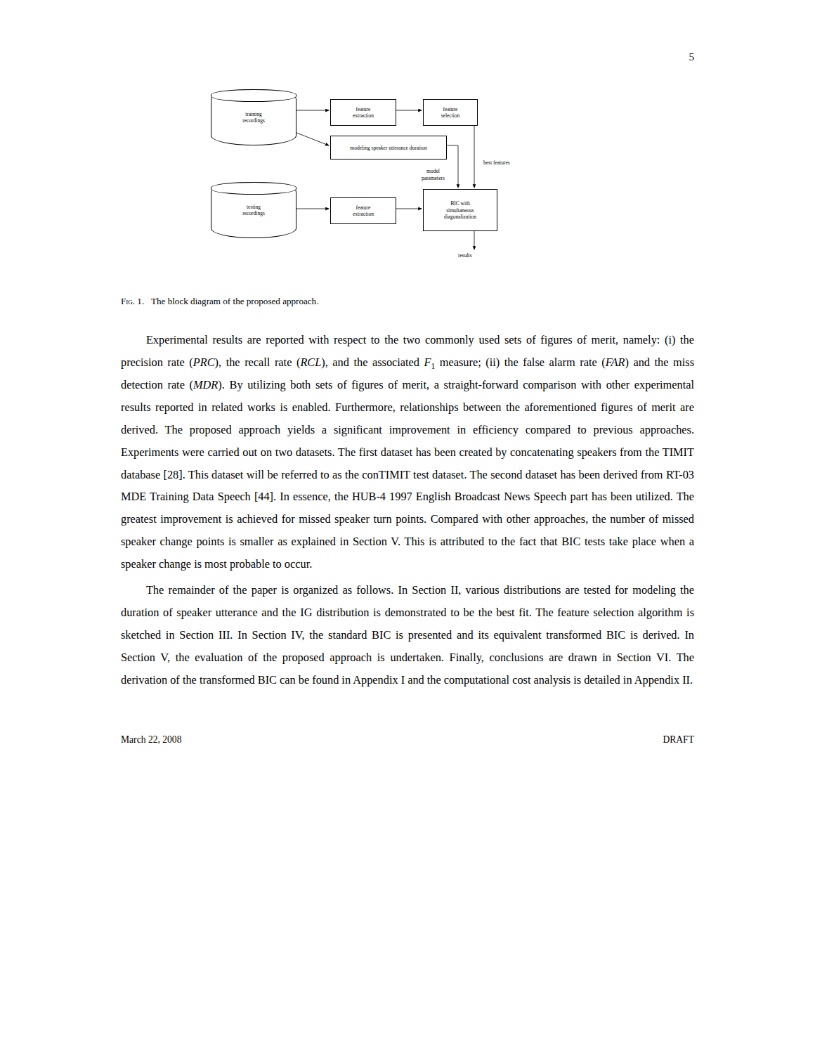5
training
recordings
feature
extraction
feature
selection
modeling speaker utterance duration
testing
recordings
feature
extraction
BIC with
simultaneous
diagonalization
best features
model
parameters
results
Fig. 1. The block diagram of the proposed approach.
Experimental results are reported with respect to the two commonly used sets of figures of merit, namely: (i) the precision rate (PRC), the recall rate (RCL), and the associated F1 measure; (ii) the false alarm rate (FAR) and the miss detection rate (MDR). By utilizing both sets of figures of merit, a straight-forward comparison with other experimental results reported in related works is enabled. Furthermore, relationships between the aforementioned figures of merit are derived. The proposed approach yields a significant improvement in efficiency compared to previous approaches. Experiments were carried out on two datasets. The first dataset has been created by concatenating speakers from the TIMIT database [28]. This dataset will be referred to as the conTIMIT test dataset. The second dataset has been derived from RT-03 MDE Training Data Speech [44]. In essence, the HUB-4 1997 English Broadcast News Speech part has been utilized. The greatest improvement is achieved for missed speaker turn points. Compared with other approaches, the number of missed speaker change points is smaller as explained in Section V. This is attributed to the fact that BIC tests take place when a speaker change is most probable to occur.
The remainder of the paper is organized as follows. In Section II, various distributions are tested for modeling the duration of speaker utterance and the IG distribution is demonstrated to be the best fit. The feature selection algorithm is sketched in Section III. In Section IV, the standard BIC is presented and its equivalent transformed BIC is derived. In Section V, the evaluation of the proposed approach is undertaken. Finally, conclusions are drawn in Section VI. The derivation of the transformed BIC can be found in Appendix I and the computational cost analysis is detailed in Appendix II.
March 22, 2008 DRAFT